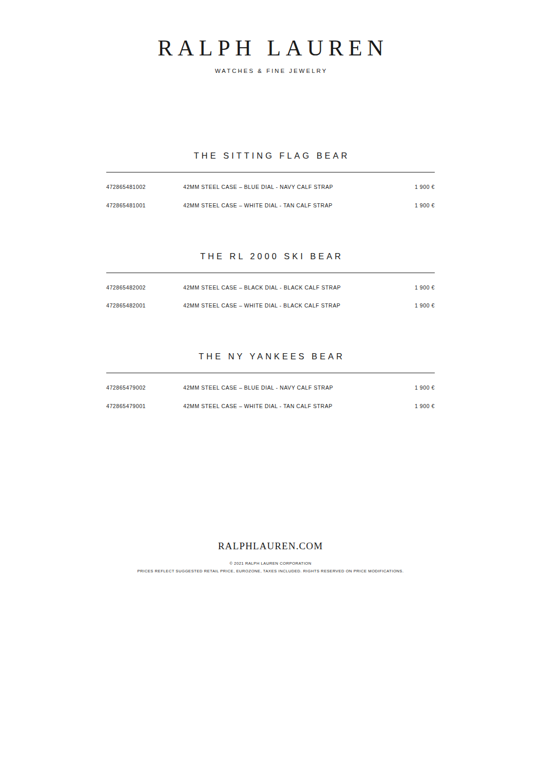RALPH LAUREN
WATCHES & FINE JEWELRY
THE SITTING FLAG BEAR
| 472865481002 | 42MM STEEL CASE – BLUE DIAL - NAVY CALF STRAP | 1 900 € |
| 472865481001 | 42MM STEEL CASE – WHITE DIAL - TAN CALF STRAP | 1 900 € |
THE RL 2000 SKI BEAR
| 472865482002 | 42MM STEEL CASE – BLACK DIAL - BLACK CALF STRAP | 1 900 € |
| 472865482001 | 42MM STEEL CASE – WHITE DIAL - BLACK CALF STRAP | 1 900 € |
THE NY YANKEES BEAR
| 472865479002 | 42MM STEEL CASE – BLUE DIAL - NAVY CALF STRAP | 1 900 € |
| 472865479001 | 42MM STEEL CASE – WHITE DIAL - TAN CALF STRAP | 1 900 € |
RALPHLAUREN.COM
© 2021 RALPH LAUREN CORPORATION
PRICES REFLECT SUGGESTED RETAIL PRICE, EUROZONE, TAXES INCLUDED. RIGHTS RESERVED ON PRICE MODIFICATIONS.